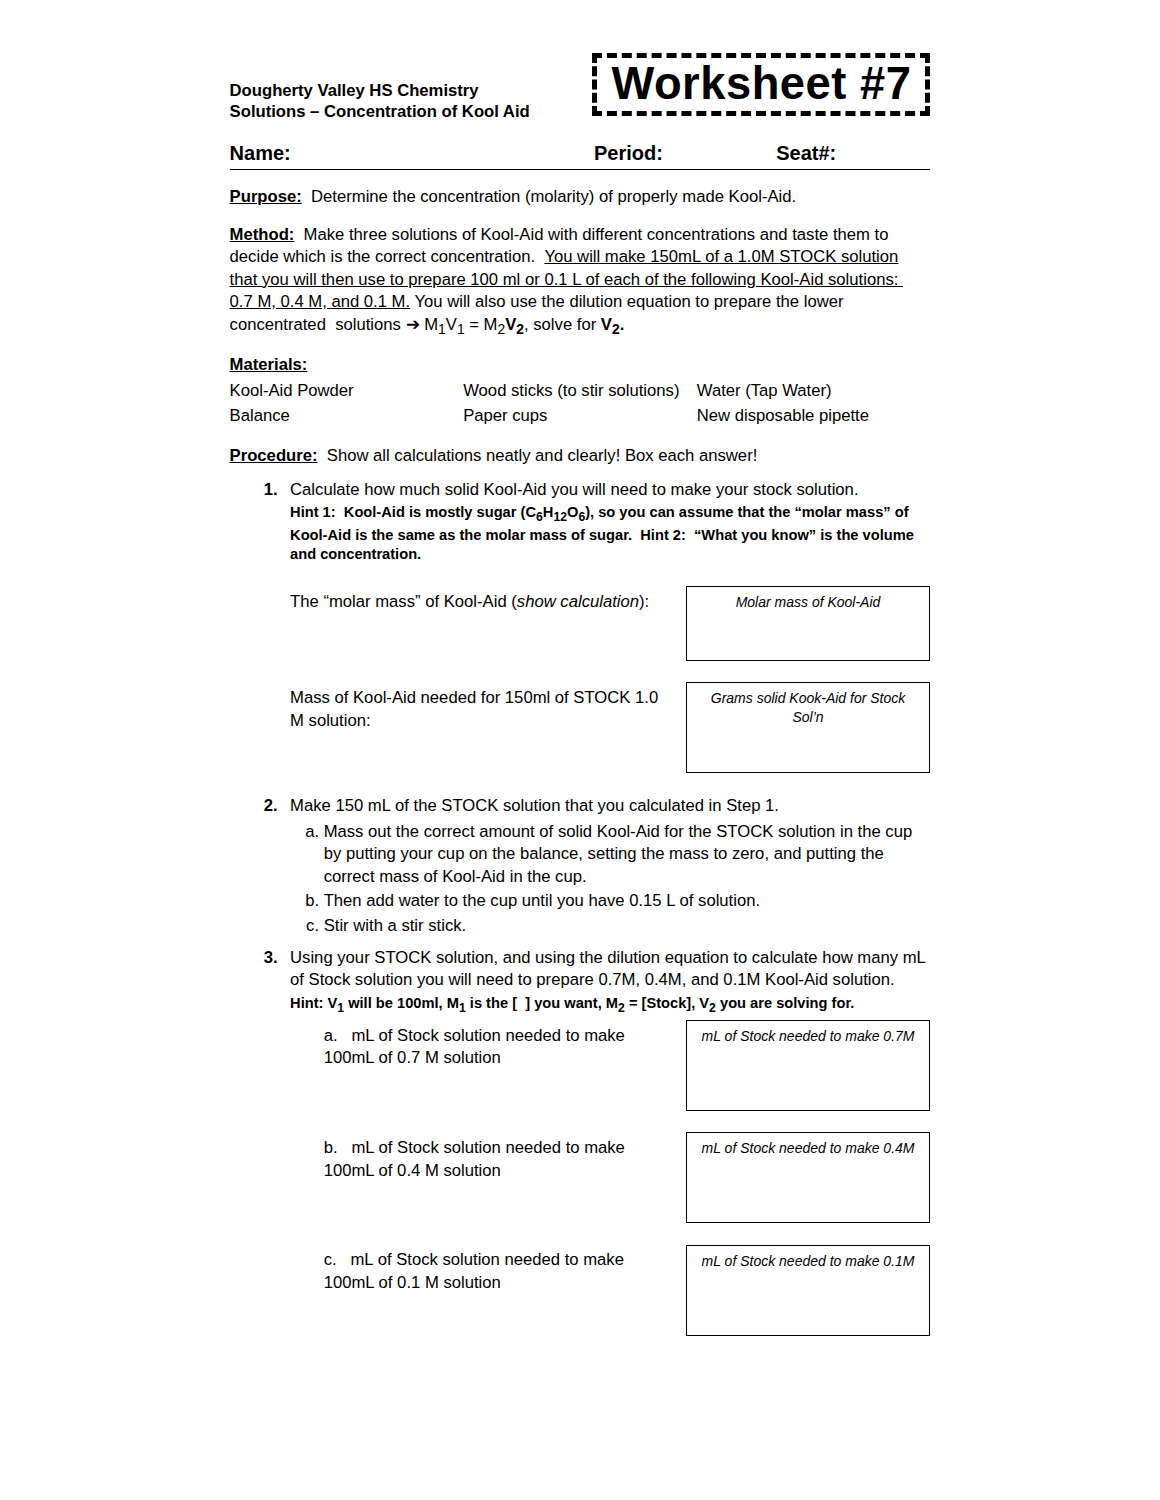Dougherty Valley HS Chemistry
Solutions – Concentration of Kool Aid
Worksheet #7
Name:
Period:
Seat#:
Purpose: Determine the concentration (molarity) of properly made Kool-Aid.
Method: Make three solutions of Kool-Aid with different concentrations and taste them to decide which is the correct concentration. You will make 150mL of a 1.0M STOCK solution that you will then use to prepare 100 ml or 0.1 L of each of the following Kool-Aid solutions: 0.7 M, 0.4 M, and 0.1 M. You will also use the dilution equation to prepare the lower concentrated solutions ➔ M1V1 = M2V2, solve for V2.
Materials:
| Kool-Aid Powder | Wood sticks (to stir solutions) | Water (Tap Water) |
| Balance | Paper cups | New disposable pipette |
Procedure: Show all calculations neatly and clearly! Box each answer!
Calculate how much solid Kool-Aid you will need to make your stock solution. Hint 1: Kool-Aid is mostly sugar (C6H12O6), so you can assume that the “molar mass” of Kool-Aid is the same as the molar mass of sugar. Hint 2: “What you know” is the volume and concentration.
The “molar mass” of Kool-Aid (show calculation):
Molar mass of Kool-Aid
Mass of Kool-Aid needed for 150ml of STOCK 1.0 M solution:
Grams solid Kook-Aid for Stock Sol’n
Make 150 mL of the STOCK solution that you calculated in Step 1.
Mass out the correct amount of solid Kool-Aid for the STOCK solution in the cup by putting your cup on the balance, setting the mass to zero, and putting the correct mass of Kool-Aid in the cup.
Then add water to the cup until you have 0.15 L of solution.
Stir with a stir stick.
Using your STOCK solution, and using the dilution equation to calculate how many mL of Stock solution you will need to prepare 0.7M, 0.4M, and 0.1M Kool-Aid solution. Hint: V1 will be 100ml, M1 is the [ ] you want, M2 = [Stock], V2 you are solving for.
a. mL of Stock solution needed to make 100mL of 0.7 M solution
mL of Stock needed to make 0.7M
b. mL of Stock solution needed to make 100mL of 0.4 M solution
mL of Stock needed to make 0.4M
c. mL of Stock solution needed to make 100mL of 0.1 M solution
mL of Stock needed to make 0.1M